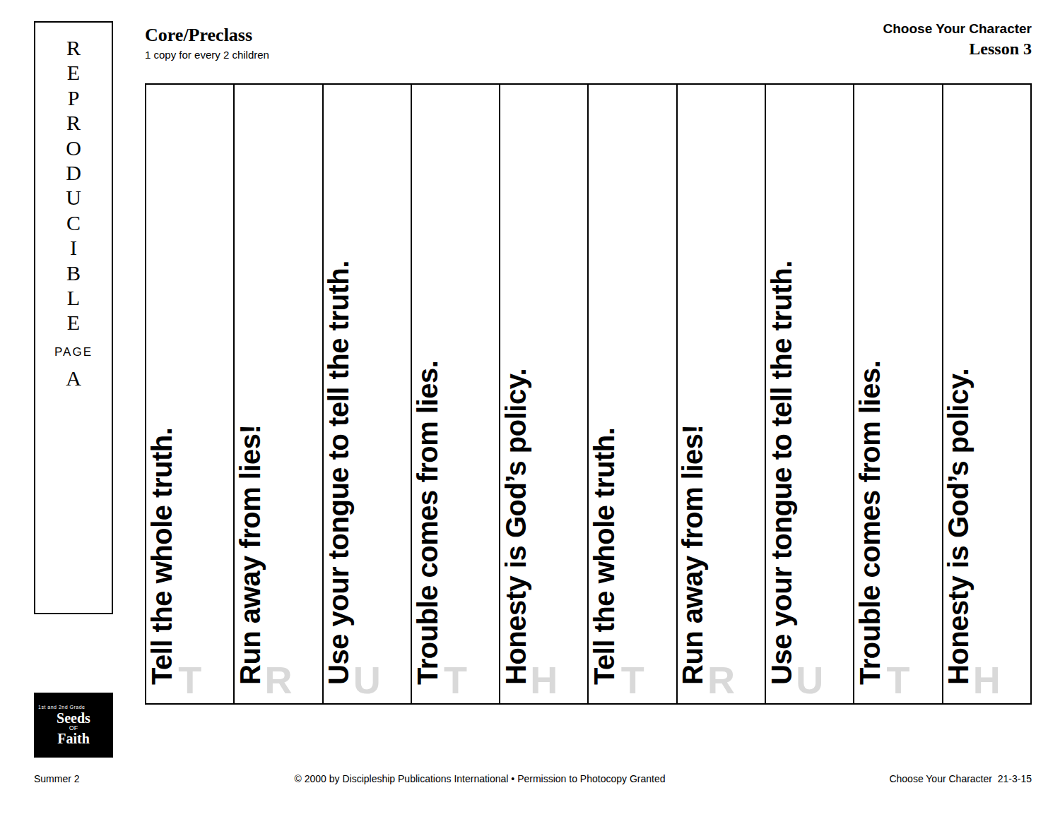R
E
P
R
O
D
U
C
I
B
L
E
PAGE
A
Core/Preclass
1 copy for every 2 children
Choose Your Character
Lesson 3
Tell the whole truth.
T
Run away from lies!
R
Use your tongue to tell the truth.
U
Trouble comes from lies.
T
Honesty is God’s policy.
H
Tell the whole truth.
T
Run away from lies!
R
Use your tongue to tell the truth.
U
Trouble comes from lies.
T
Honesty is God’s policy.
H
1st and 2nd Grade
Seeds
OF
Faith
Summer 2
© 2000 by Discipleship Publications International • Permission to Photocopy Granted
Choose Your Character 21-3-15